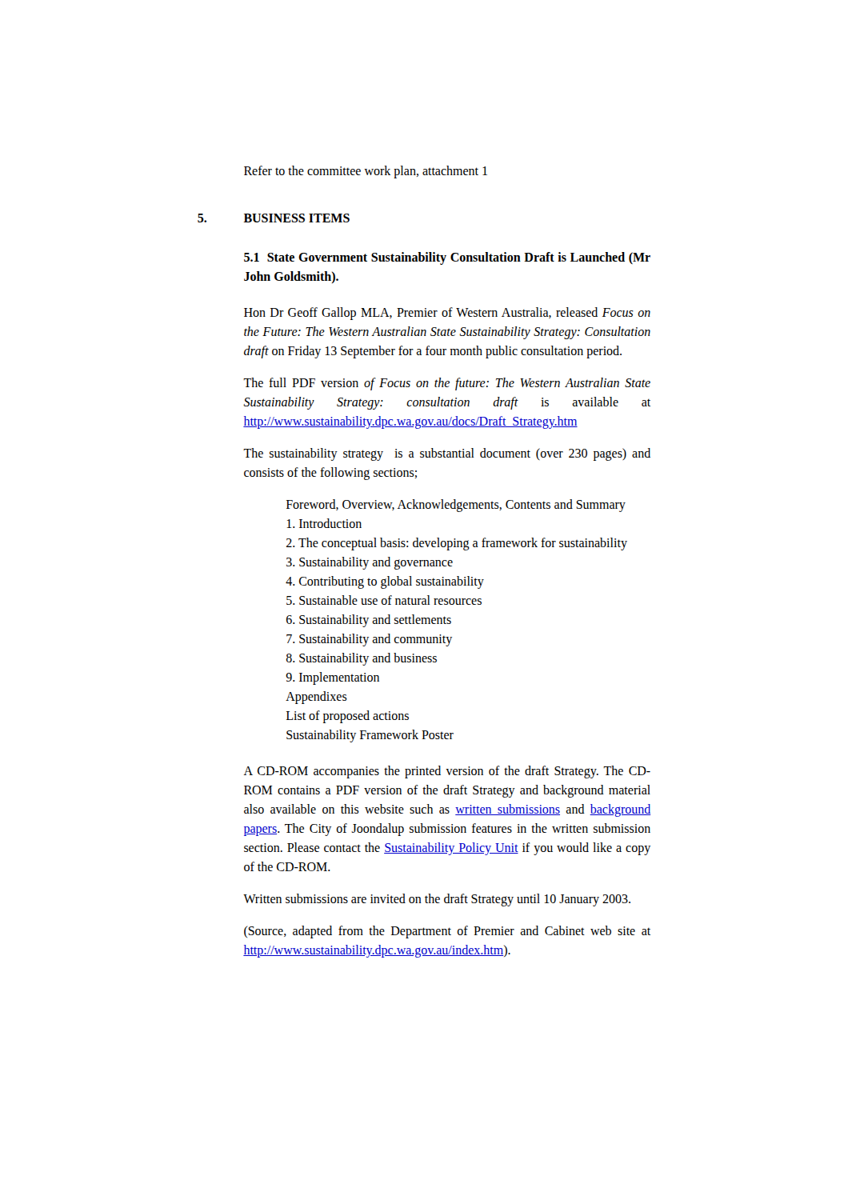Refer to the committee work plan, attachment 1
5. BUSINESS ITEMS
5.1 State Government Sustainability Consultation Draft is Launched (Mr John Goldsmith).
Hon Dr Geoff Gallop MLA, Premier of Western Australia, released Focus on the Future: The Western Australian State Sustainability Strategy: Consultation draft on Friday 13 September for a four month public consultation period.
The full PDF version of Focus on the future: The Western Australian State Sustainability Strategy: consultation draft is available at http://www.sustainability.dpc.wa.gov.au/docs/Draft_Strategy.htm
The sustainability strategy is a substantial document (over 230 pages) and consists of the following sections;
Foreword, Overview, Acknowledgements, Contents and Summary
1. Introduction
2. The conceptual basis: developing a framework for sustainability
3. Sustainability and governance
4. Contributing to global sustainability
5. Sustainable use of natural resources
6. Sustainability and settlements
7. Sustainability and community
8. Sustainability and business
9. Implementation
Appendixes
List of proposed actions
Sustainability Framework Poster
A CD-ROM accompanies the printed version of the draft Strategy. The CD-ROM contains a PDF version of the draft Strategy and background material also available on this website such as written submissions and background papers. The City of Joondalup submission features in the written submission section. Please contact the Sustainability Policy Unit if you would like a copy of the CD-ROM.
Written submissions are invited on the draft Strategy until 10 January 2003.
(Source, adapted from the Department of Premier and Cabinet web site at http://www.sustainability.dpc.wa.gov.au/index.htm).